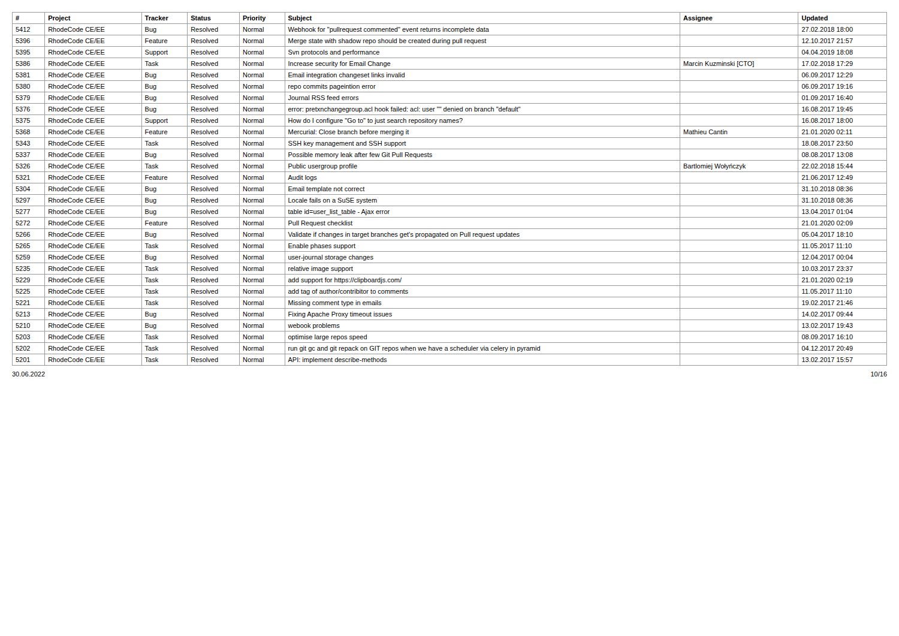| # | Project | Tracker | Status | Priority | Subject | Assignee | Updated |
| --- | --- | --- | --- | --- | --- | --- | --- |
| 5412 | RhodeCode CE/EE | Bug | Resolved | Normal | Webhook for "pullrequest commented" event returns incomplete data | | 27.02.2018 18:00 |
| 5396 | RhodeCode CE/EE | Feature | Resolved | Normal | Merge state with shadow repo should be created during pull request | | 12.10.2017 21:57 |
| 5395 | RhodeCode CE/EE | Support | Resolved | Normal | Svn protocols and performance | | 04.04.2019 18:08 |
| 5386 | RhodeCode CE/EE | Task | Resolved | Normal | Increase security for Email Change | Marcin Kuzminski [CTO] | 17.02.2018 17:29 |
| 5381 | RhodeCode CE/EE | Bug | Resolved | Normal | Email integration changeset links invalid | | 06.09.2017 12:29 |
| 5380 | RhodeCode CE/EE | Bug | Resolved | Normal | repo commits pageintion error | | 06.09.2017 19:16 |
| 5379 | RhodeCode CE/EE | Bug | Resolved | Normal | Journal RSS feed errors | | 01.09.2017 16:40 |
| 5376 | RhodeCode CE/EE | Bug | Resolved | Normal | error: pretxnchangegroup.acl hook failed: acl: user "" denied on branch "default" | | 16.08.2017 19:45 |
| 5375 | RhodeCode CE/EE | Support | Resolved | Normal | How do I configure "Go to" to just search repository names? | | 16.08.2017 18:00 |
| 5368 | RhodeCode CE/EE | Feature | Resolved | Normal | Mercurial: Close branch before merging it | Mathieu Cantin | 21.01.2020 02:11 |
| 5343 | RhodeCode CE/EE | Task | Resolved | Normal | SSH key management and SSH support | | 18.08.2017 23:50 |
| 5337 | RhodeCode CE/EE | Bug | Resolved | Normal | Possible memory leak after few Git Pull Requests | | 08.08.2017 13:08 |
| 5326 | RhodeCode CE/EE | Task | Resolved | Normal | Public usergroup profile | Bartlomiej Wołyńczyk | 22.02.2018 15:44 |
| 5321 | RhodeCode CE/EE | Feature | Resolved | Normal | Audit logs | | 21.06.2017 12:49 |
| 5304 | RhodeCode CE/EE | Bug | Resolved | Normal | Email template not correct | | 31.10.2018 08:36 |
| 5297 | RhodeCode CE/EE | Bug | Resolved | Normal | Locale fails on a SuSE system | | 31.10.2018 08:36 |
| 5277 | RhodeCode CE/EE | Bug | Resolved | Normal | table id=user_list_table - Ajax error | | 13.04.2017 01:04 |
| 5272 | RhodeCode CE/EE | Feature | Resolved | Normal | Pull Request checklist | | 21.01.2020 02:09 |
| 5266 | RhodeCode CE/EE | Bug | Resolved | Normal | Validate if changes in target branches get's propagated on Pull request updates | | 05.04.2017 18:10 |
| 5265 | RhodeCode CE/EE | Task | Resolved | Normal | Enable phases support | | 11.05.2017 11:10 |
| 5259 | RhodeCode CE/EE | Bug | Resolved | Normal | user-journal storage changes | | 12.04.2017 00:04 |
| 5235 | RhodeCode CE/EE | Task | Resolved | Normal | relative image support | | 10.03.2017 23:37 |
| 5229 | RhodeCode CE/EE | Task | Resolved | Normal | add support for https://clipboardjs.com/ | | 21.01.2020 02:19 |
| 5225 | RhodeCode CE/EE | Task | Resolved | Normal | add tag of author/contribitor to comments | | 11.05.2017 11:10 |
| 5221 | RhodeCode CE/EE | Task | Resolved | Normal | Missing comment type in emails | | 19.02.2017 21:46 |
| 5213 | RhodeCode CE/EE | Bug | Resolved | Normal | Fixing Apache Proxy timeout issues | | 14.02.2017 09:44 |
| 5210 | RhodeCode CE/EE | Bug | Resolved | Normal | webook problems | | 13.02.2017 19:43 |
| 5203 | RhodeCode CE/EE | Task | Resolved | Normal | optimise large repos speed | | 08.09.2017 16:10 |
| 5202 | RhodeCode CE/EE | Task | Resolved | Normal | run git gc and git repack on GIT repos when we have a scheduler via celery in pyramid | | 04.12.2017 20:49 |
| 5201 | RhodeCode CE/EE | Task | Resolved | Normal | API: implement describe-methods | | 13.02.2017 15:57 |
30.06.2022 10/16